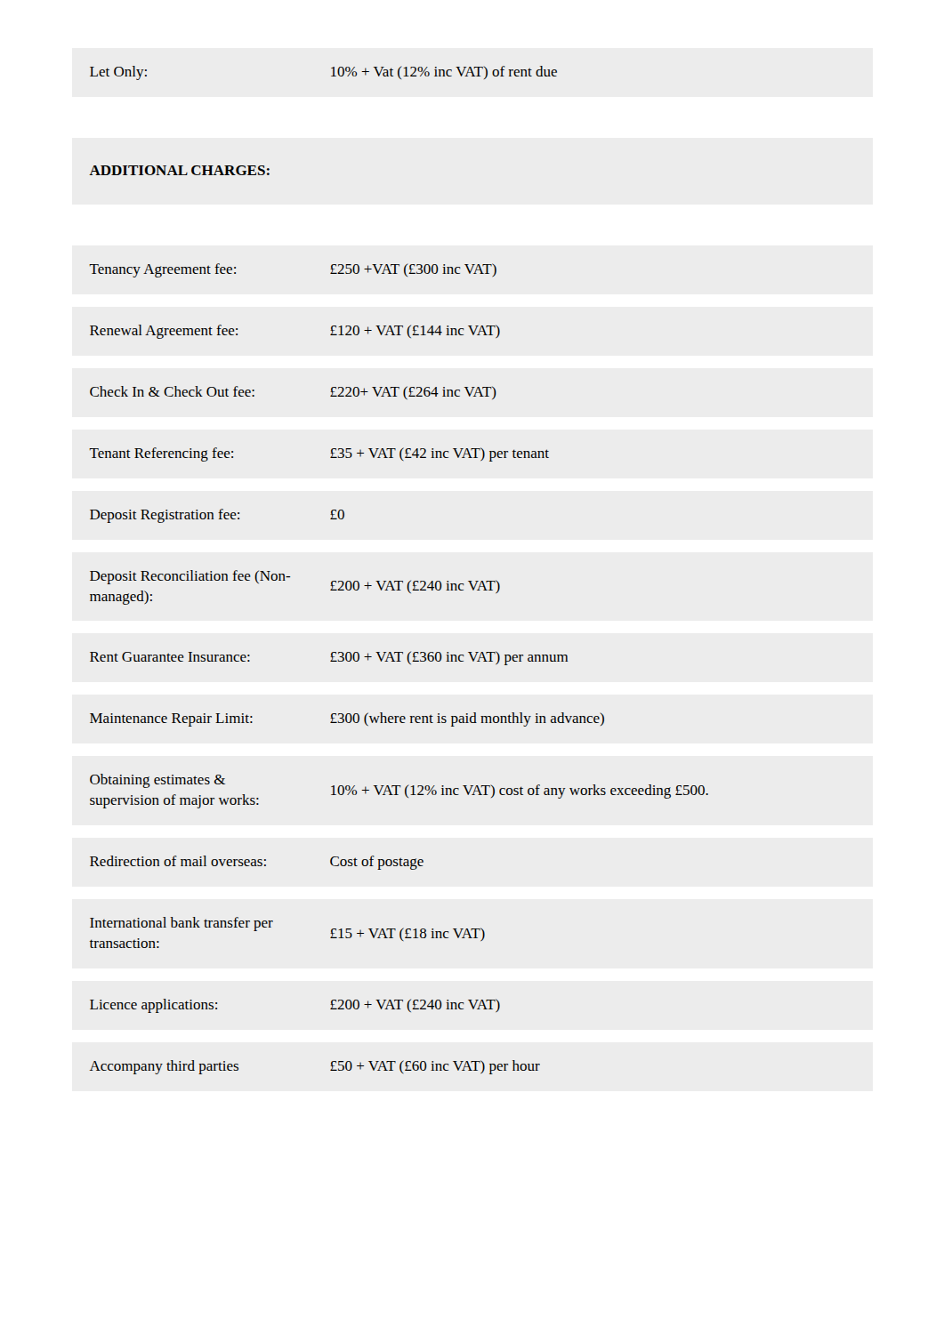| Let Only: | 10% + Vat (12% inc VAT) of rent due |
| ADDITIONAL CHARGES: | |
| Tenancy Agreement fee: | £250 +VAT (£300 inc VAT) |
| Renewal Agreement fee: | £120 + VAT (£144 inc VAT) |
| Check In & Check Out fee: | £220+ VAT (£264 inc VAT) |
| Tenant Referencing fee: | £35 + VAT (£42 inc VAT) per tenant |
| Deposit Registration fee: | £0 |
| Deposit Reconciliation fee (Non-managed): | £200 + VAT (£240 inc VAT) |
| Rent Guarantee Insurance: | £300 + VAT (£360 inc VAT) per annum |
| Maintenance Repair Limit: | £300 (where rent is paid monthly in advance) |
| Obtaining estimates & supervision of major works: | 10% + VAT (12% inc VAT) cost of any works exceeding £500. |
| Redirection of mail overseas: | Cost of postage |
| International bank transfer per transaction: | £15 + VAT (£18 inc VAT) |
| Licence applications: | £200 + VAT (£240 inc VAT) |
| Accompany third parties | £50 + VAT (£60 inc VAT) per hour |